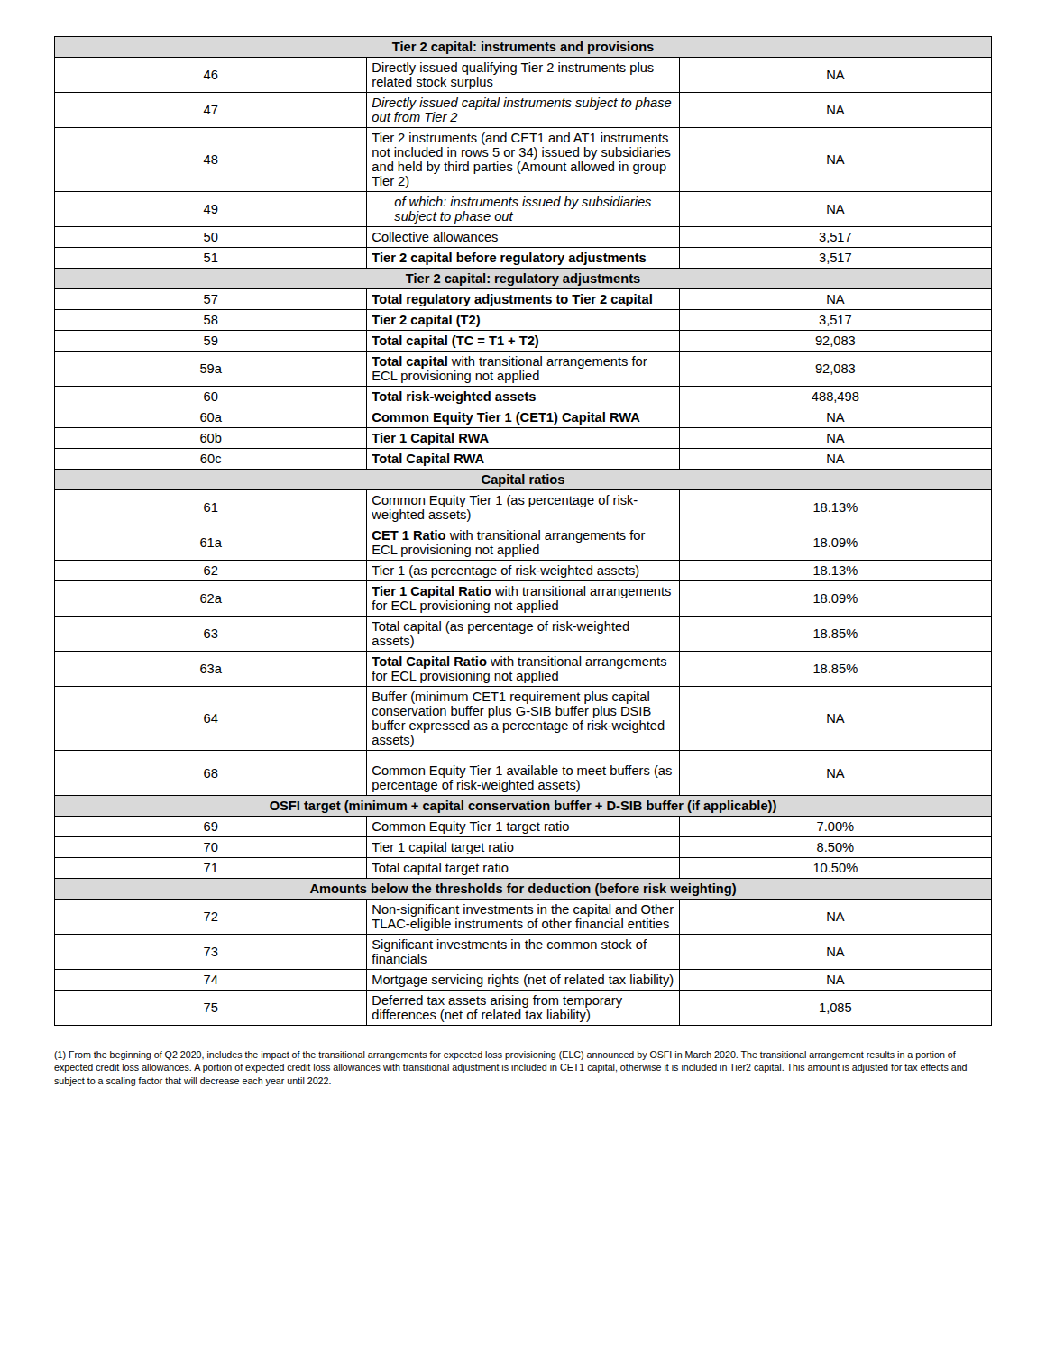| Tier 2 capital: instruments and provisions |
| 46 | Directly issued qualifying Tier 2 instruments plus related stock surplus | NA |
| 47 | Directly issued capital instruments subject to phase out from Tier 2 | NA |
| 48 | Tier 2 instruments (and CET1 and AT1 instruments not included in rows 5 or 34) issued by subsidiaries and held by third parties (Amount allowed in group Tier 2) | NA |
| 49 | of which: instruments issued by subsidiaries subject to phase out | NA |
| 50 | Collective allowances | 3,517 |
| 51 | Tier 2 capital before regulatory adjustments | 3,517 |
| Tier 2 capital: regulatory adjustments |
| 57 | Total regulatory adjustments to Tier 2 capital | NA |
| 58 | Tier 2 capital (T2) | 3,517 |
| 59 | Total capital (TC = T1 + T2) | 92,083 |
| 59a | Total capital with transitional arrangements for ECL provisioning not applied | 92,083 |
| 60 | Total risk-weighted assets | 488,498 |
| 60a | Common Equity Tier 1 (CET1) Capital RWA | NA |
| 60b | Tier 1 Capital RWA | NA |
| 60c | Total Capital RWA | NA |
| Capital ratios |
| 61 | Common Equity Tier 1 (as percentage of risk-weighted assets) | 18.13% |
| 61a | CET 1 Ratio with transitional arrangements for ECL provisioning not applied | 18.09% |
| 62 | Tier 1 (as percentage of risk-weighted assets) | 18.13% |
| 62a | Tier 1 Capital Ratio with transitional arrangements for ECL provisioning not applied | 18.09% |
| 63 | Total capital (as percentage of risk-weighted assets) | 18.85% |
| 63a | Total Capital Ratio with transitional arrangements for ECL provisioning not applied | 18.85% |
| 64 | Buffer (minimum CET1 requirement plus capital conservation buffer plus G-SIB buffer plus DSIB buffer expressed as a percentage of risk-weighted assets) | NA |
| 68 | Common Equity Tier 1 available to meet buffers (as percentage of risk-weighted assets) | NA |
| OSFI target (minimum + capital conservation buffer + D-SIB buffer (if applicable)) |
| 69 | Common Equity Tier 1 target ratio | 7.00% |
| 70 | Tier 1 capital target ratio | 8.50% |
| 71 | Total capital target ratio | 10.50% |
| Amounts below the thresholds for deduction (before risk weighting) |
| 72 | Non-significant investments in the capital and Other TLAC-eligible instruments of other financial entities | NA |
| 73 | Significant investments in the common stock of financials | NA |
| 74 | Mortgage servicing rights (net of related tax liability) | NA |
| 75 | Deferred tax assets arising from temporary differences (net of related tax liability) | 1,085 |
(1) From the beginning of Q2 2020, includes the impact of the transitional arrangements for expected loss provisioning (ELC) announced by OSFI in March 2020. The transitional arrangement results in a portion of expected credit loss allowances. A portion of expected credit loss allowances with transitional adjustment is included in CET1 capital, otherwise it is included in Tier2 capital. This amount is adjusted for tax effects and subject to a scaling factor that will decrease each year until 2022.